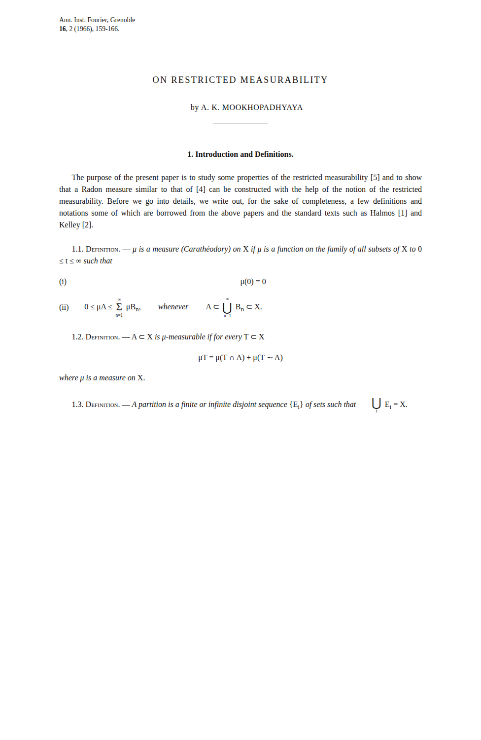Ann. Inst. Fourier, Grenoble
16, 2 (1966), 159-166.
On Restricted Measurability
by A. K. Mookhopadhyaya
1. Introduction and Definitions.
The purpose of the present paper is to study some properties of the restricted measurability [5] and to show that a Radon measure similar to that of [4] can be constructed with the help of the notion of the restricted measurability. Before we go into details, we write out, for the sake of completeness, a few definitions and notations some of which are borrowed from the above papers and the standard texts such as Halmos [1] and Kelley [2].
1.1. Definition. — μ is a measure (Carathéodory) on X if μ is a function on the family of all subsets of X to 0 ≤ t ≤ ∞ such that
(i)
μ(0) = 0
(ii)
0 ≤ μA ≤ ∞Σn=1 μBn, whenever A ⊂ ∞⋃n=1 Bn ⊂ X.
1.2. Definition. — A ⊂ X is μ-measurable if for every T ⊂ X
μT = μ(T ∩ A) + μ(T ∼ A)
where μ is a measure on X.
1.3. Definition. — A partition is a finite or infinite disjoint sequence {Ei} of sets such that ⋃i Ei = X.